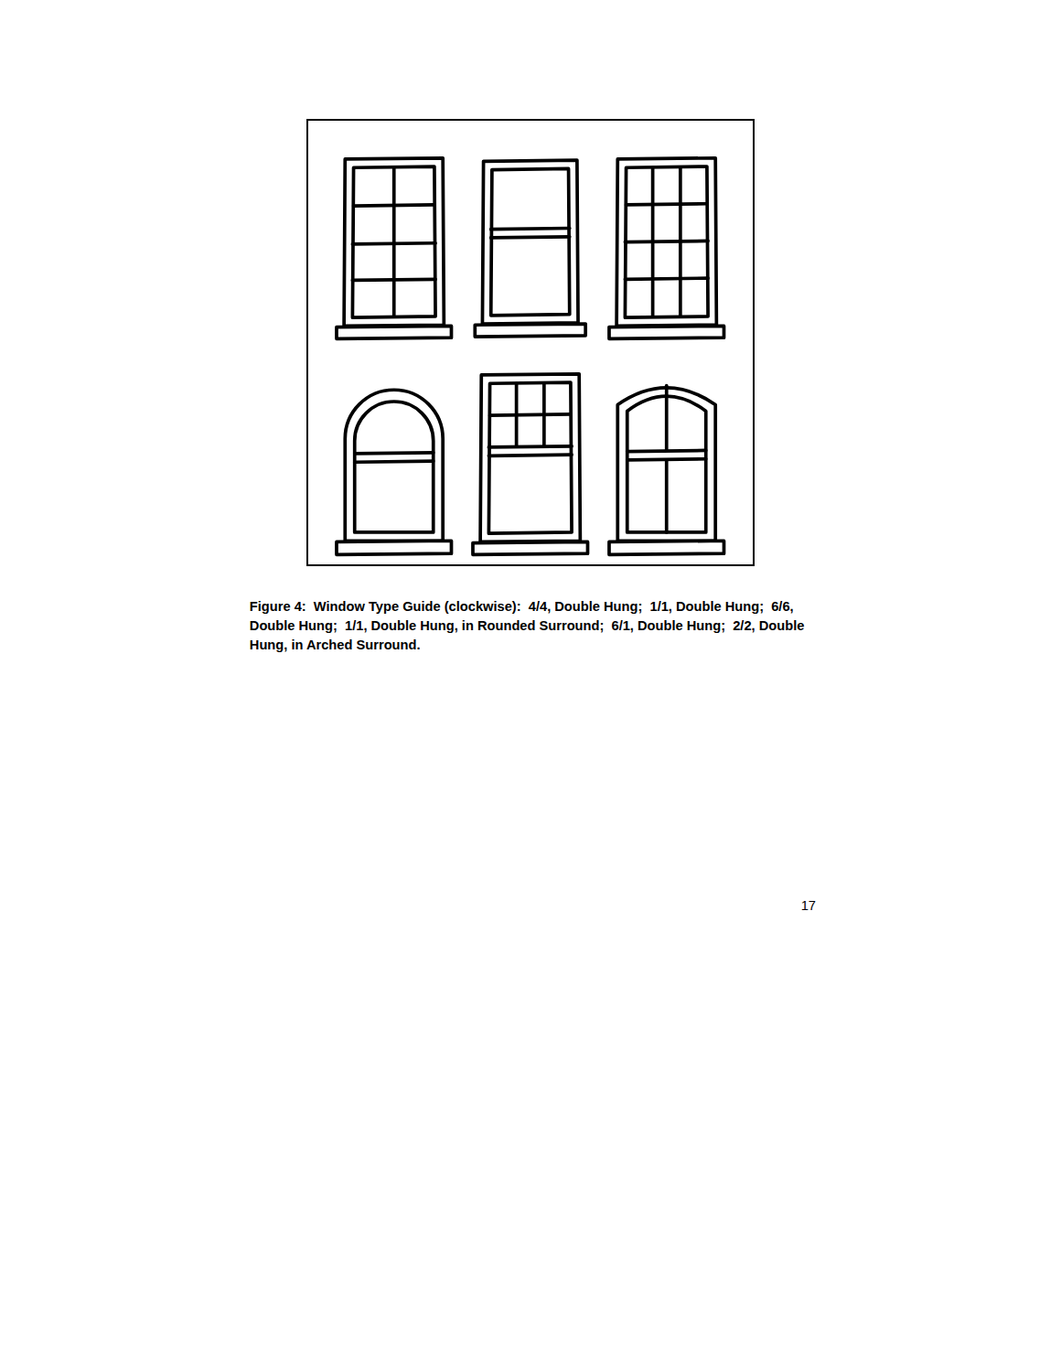Figure 4: Window Type Guide (clockwise): 4/4, Double Hung; 1/1, Double Hung; 6/6, Double Hung; 1/1, Double Hung, in Rounded Surround; 6/1, Double Hung; 2/2, Double Hung, in Arched Surround.
17